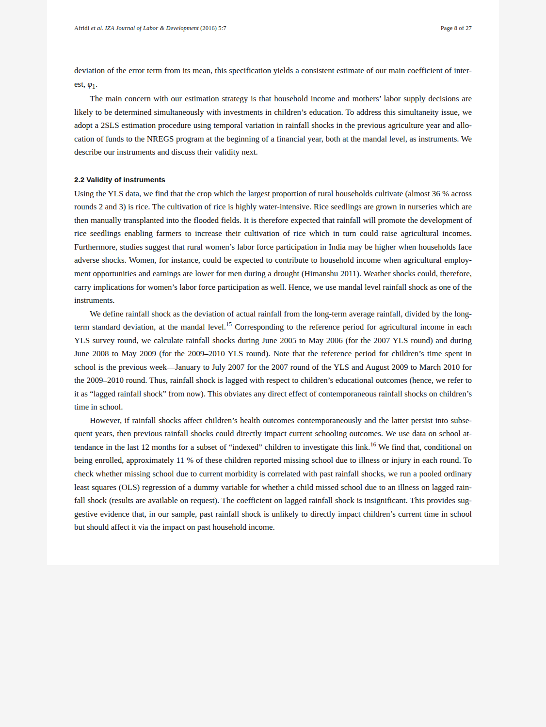Afridi et al. IZA Journal of Labor & Development (2016) 5:7 Page 8 of 27
deviation of the error term from its mean, this specification yields a consistent estimate of our main coefficient of interest, φ1.
The main concern with our estimation strategy is that household income and mothers’ labor supply decisions are likely to be determined simultaneously with investments in children’s education. To address this simultaneity issue, we adopt a 2SLS estimation procedure using temporal variation in rainfall shocks in the previous agriculture year and allocation of funds to the NREGS program at the beginning of a financial year, both at the mandal level, as instruments. We describe our instruments and discuss their validity next.
2.2 Validity of instruments
Using the YLS data, we find that the crop which the largest proportion of rural households cultivate (almost 36 % across rounds 2 and 3) is rice. The cultivation of rice is highly water-intensive. Rice seedlings are grown in nurseries which are then manually transplanted into the flooded fields. It is therefore expected that rainfall will promote the development of rice seedlings enabling farmers to increase their cultivation of rice which in turn could raise agricultural incomes. Furthermore, studies suggest that rural women’s labor force participation in India may be higher when households face adverse shocks. Women, for instance, could be expected to contribute to household income when agricultural employment opportunities and earnings are lower for men during a drought (Himanshu 2011). Weather shocks could, therefore, carry implications for women’s labor force participation as well. Hence, we use mandal level rainfall shock as one of the instruments.
We define rainfall shock as the deviation of actual rainfall from the long-term average rainfall, divided by the long-term standard deviation, at the mandal level.15 Corresponding to the reference period for agricultural income in each YLS survey round, we calculate rainfall shocks during June 2005 to May 2006 (for the 2007 YLS round) and during June 2008 to May 2009 (for the 2009–2010 YLS round). Note that the reference period for children’s time spent in school is the previous week—January to July 2007 for the 2007 round of the YLS and August 2009 to March 2010 for the 2009–2010 round. Thus, rainfall shock is lagged with respect to children’s educational outcomes (hence, we refer to it as “lagged rainfall shock” from now). This obviates any direct effect of contemporaneous rainfall shocks on children’s time in school.
However, if rainfall shocks affect children’s health outcomes contemporaneously and the latter persist into subsequent years, then previous rainfall shocks could directly impact current schooling outcomes. We use data on school attendance in the last 12 months for a subset of “indexed” children to investigate this link.16 We find that, conditional on being enrolled, approximately 11 % of these children reported missing school due to illness or injury in each round. To check whether missing school due to current morbidity is correlated with past rainfall shocks, we run a pooled ordinary least squares (OLS) regression of a dummy variable for whether a child missed school due to an illness on lagged rainfall shock (results are available on request). The coefficient on lagged rainfall shock is insignificant. This provides suggestive evidence that, in our sample, past rainfall shock is unlikely to directly impact children’s current time in school but should affect it via the impact on past household income.